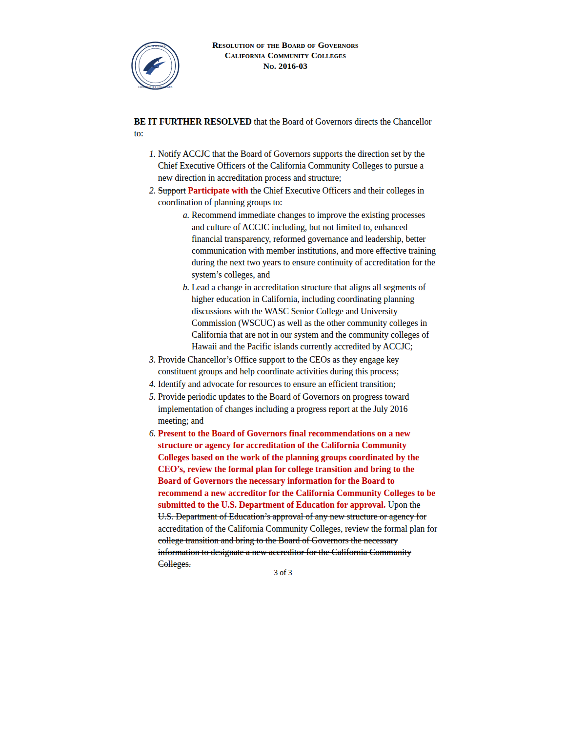C CALIFORNIA COMMUNITY COLLEGES
Resolution of the Board of Governors
California Community Colleges
No. 2016-03
BE IT FURTHER RESOLVED that the Board of Governors directs the Chancellor to:
Notify ACCJC that the Board of Governors supports the direction set by the Chief Executive Officers of the California Community Colleges to pursue a new direction in accreditation process and structure;
Support Participate with the Chief Executive Officers and their colleges in coordination of planning groups to:
Recommend immediate changes to improve the existing processes and culture of ACCJC including, but not limited to, enhanced financial transparency, reformed governance and leadership, better communication with member institutions, and more effective training during the next two years to ensure continuity of accreditation for the system’s colleges, and
Lead a change in accreditation structure that aligns all segments of higher education in California, including coordinating planning discussions with the WASC Senior College and University Commission (WSCUC) as well as the other community colleges in California that are not in our system and the community colleges of Hawaii and the Pacific islands currently accredited by ACCJC;
Provide Chancellor’s Office support to the CEOs as they engage key constituent groups and help coordinate activities during this process;
Identify and advocate for resources to ensure an efficient transition;
Provide periodic updates to the Board of Governors on progress toward implementation of changes including a progress report at the July 2016 meeting; and
Present to the Board of Governors final recommendations on a new structure or agency for accreditation of the California Community Colleges based on the work of the planning groups coordinated by the CEO’s, review the formal plan for college transition and bring to the Board of Governors the necessary information for the Board to recommend a new accreditor for the California Community Colleges to be submitted to the U.S. Department of Education for approval. Upon the U.S. Department of Education’s approval of any new structure or agency for accreditation of the California Community Colleges, review the formal plan for college transition and bring to the Board of Governors the necessary information to designate a new accreditor for the California Community Colleges.
3 of 3